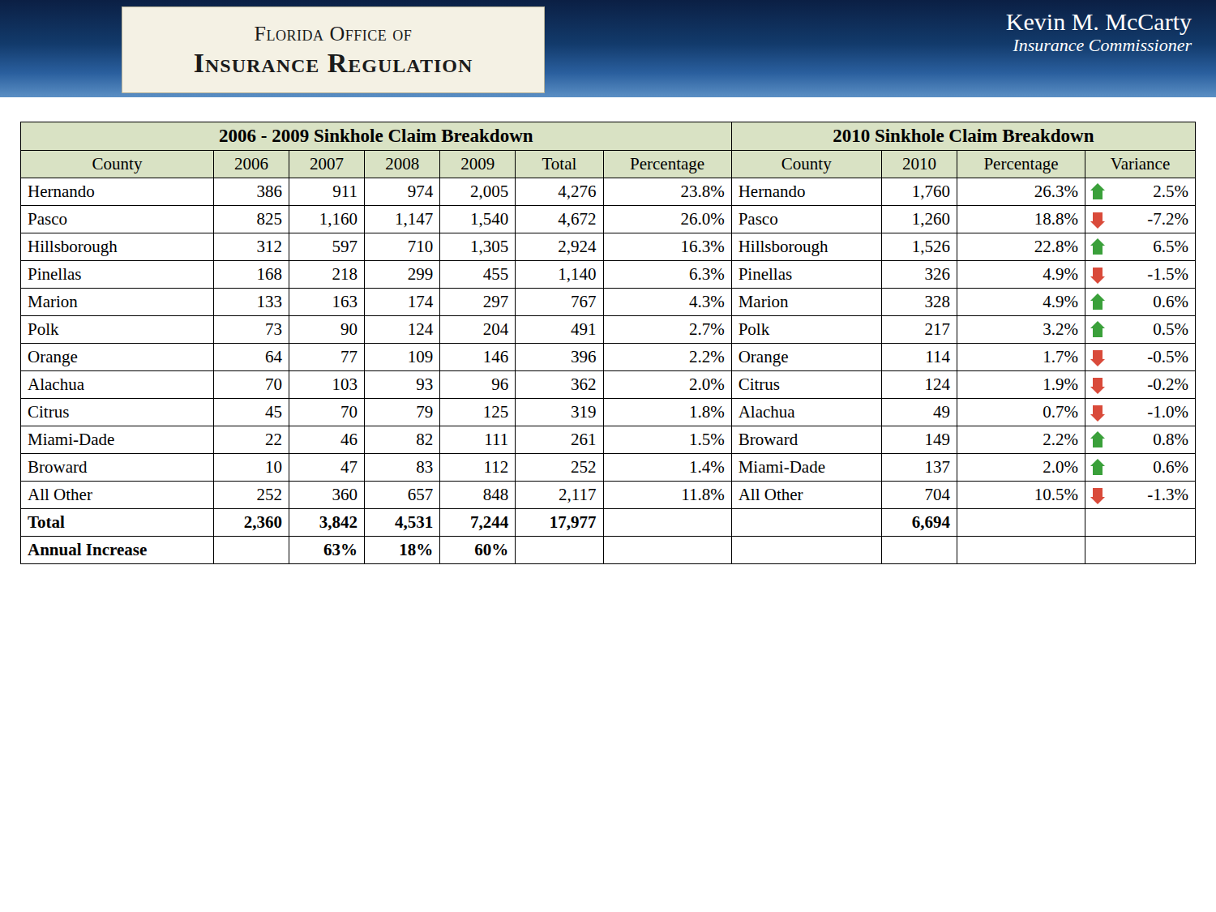Florida Office of
Insurance Regulation
Kevin M. McCarty
Insurance Commissioner
| 2006 - 2009 Sinkhole Claim Breakdown | 2010 Sinkhole Claim Breakdown |
| --- | --- |
| County | 2006 | 2007 | 2008 | 2009 | Total | Percentage | County | 2010 | Percentage | Variance |
| Hernando | 386 | 911 | 974 | 2,005 | 4,276 | 23.8% | Hernando | 1,760 | 26.3% | 2.5% |
| Pasco | 825 | 1,160 | 1,147 | 1,540 | 4,672 | 26.0% | Pasco | 1,260 | 18.8% | -7.2% |
| Hillsborough | 312 | 597 | 710 | 1,305 | 2,924 | 16.3% | Hillsborough | 1,526 | 22.8% | 6.5% |
| Pinellas | 168 | 218 | 299 | 455 | 1,140 | 6.3% | Pinellas | 326 | 4.9% | -1.5% |
| Marion | 133 | 163 | 174 | 297 | 767 | 4.3% | Marion | 328 | 4.9% | 0.6% |
| Polk | 73 | 90 | 124 | 204 | 491 | 2.7% | Polk | 217 | 3.2% | 0.5% |
| Orange | 64 | 77 | 109 | 146 | 396 | 2.2% | Orange | 114 | 1.7% | -0.5% |
| Alachua | 70 | 103 | 93 | 96 | 362 | 2.0% | Citrus | 124 | 1.9% | -0.2% |
| Citrus | 45 | 70 | 79 | 125 | 319 | 1.8% | Alachua | 49 | 0.7% | -1.0% |
| Miami-Dade | 22 | 46 | 82 | 111 | 261 | 1.5% | Broward | 149 | 2.2% | 0.8% |
| Broward | 10 | 47 | 83 | 112 | 252 | 1.4% | Miami-Dade | 137 | 2.0% | 0.6% |
| All Other | 252 | 360 | 657 | 848 | 2,117 | 11.8% | All Other | 704 | 10.5% | -1.3% |
| Total | 2,360 | 3,842 | 4,531 | 7,244 | 17,977 | | | 6,694 | | |
| Annual Increase | | 63% | 18% | 60% | | | | | | |